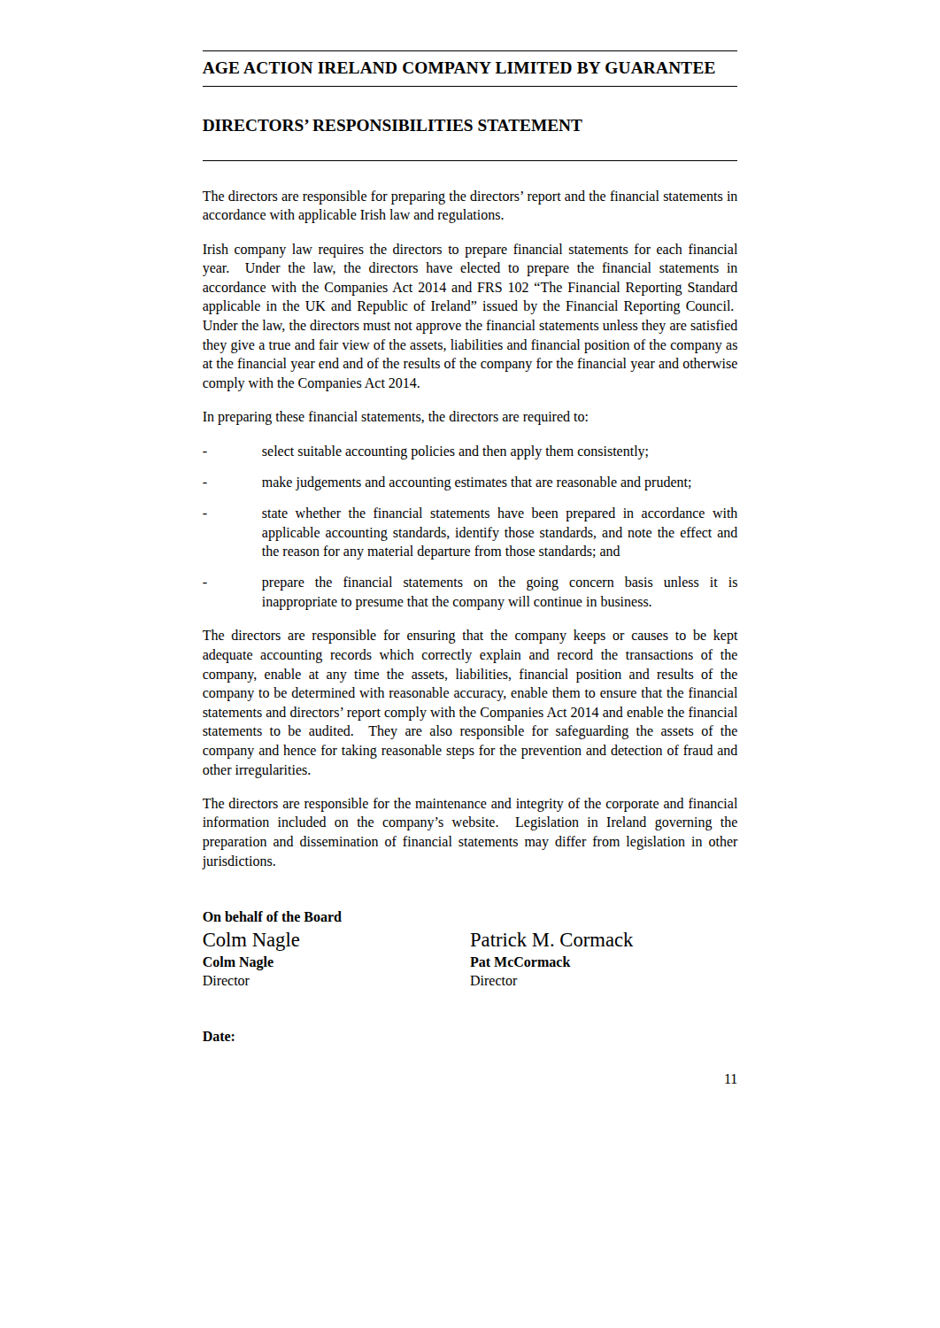AGE ACTION IRELAND COMPANY LIMITED BY GUARANTEE
DIRECTORS’ RESPONSIBILITIES STATEMENT
The directors are responsible for preparing the directors’ report and the financial statements in accordance with applicable Irish law and regulations.
Irish company law requires the directors to prepare financial statements for each financial year. Under the law, the directors have elected to prepare the financial statements in accordance with the Companies Act 2014 and FRS 102 “The Financial Reporting Standard applicable in the UK and Republic of Ireland” issued by the Financial Reporting Council. Under the law, the directors must not approve the financial statements unless they are satisfied they give a true and fair view of the assets, liabilities and financial position of the company as at the financial year end and of the results of the company for the financial year and otherwise comply with the Companies Act 2014.
In preparing these financial statements, the directors are required to:
select suitable accounting policies and then apply them consistently;
make judgements and accounting estimates that are reasonable and prudent;
state whether the financial statements have been prepared in accordance with applicable accounting standards, identify those standards, and note the effect and the reason for any material departure from those standards; and
prepare the financial statements on the going concern basis unless it is inappropriate to presume that the company will continue in business.
The directors are responsible for ensuring that the company keeps or causes to be kept adequate accounting records which correctly explain and record the transactions of the company, enable at any time the assets, liabilities, financial position and results of the company to be determined with reasonable accuracy, enable them to ensure that the financial statements and directors’ report comply with the Companies Act 2014 and enable the financial statements to be audited. They are also responsible for safeguarding the assets of the company and hence for taking reasonable steps for the prevention and detection of fraud and other irregularities.
The directors are responsible for the maintenance and integrity of the corporate and financial information included on the company’s website. Legislation in Ireland governing the preparation and dissemination of financial statements may differ from legislation in other jurisdictions.
On behalf of the Board
| Colm Nagle Colm Nagle Director | Patrick M. Cormack Pat McCormack Director |
Date:
11